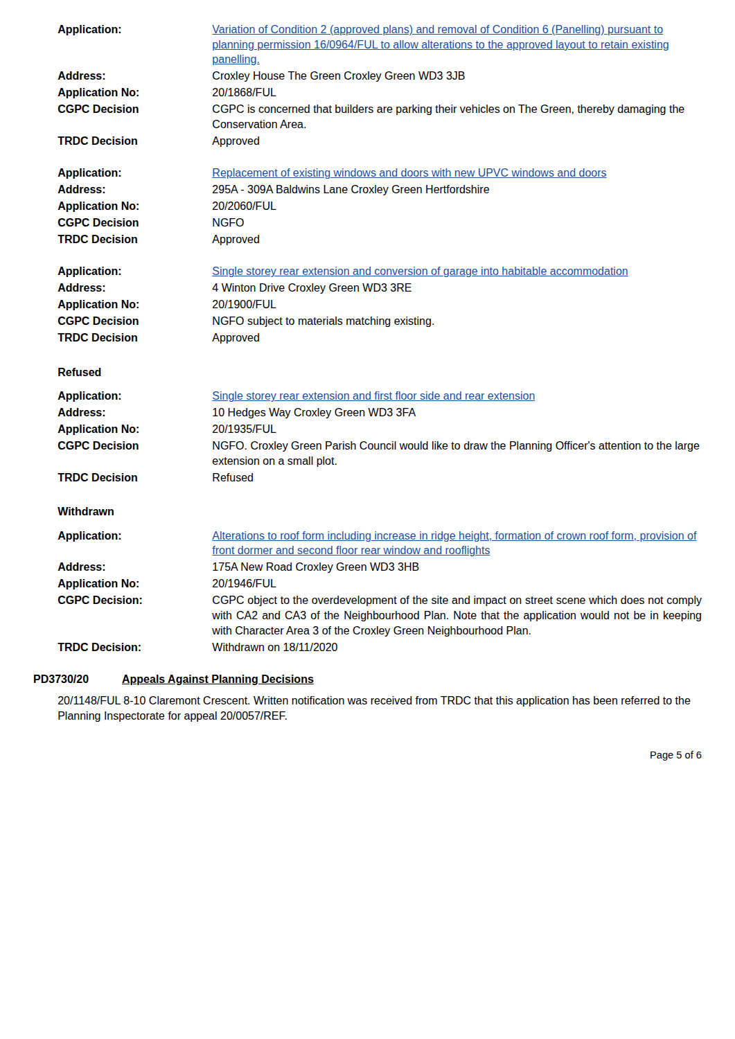| Application: | Variation of Condition 2 (approved plans) and removal of Condition 6 (Panelling) pursuant to planning permission 16/0964/FUL to allow alterations to the approved layout to retain existing panelling. |
| Address: | Croxley House The Green Croxley Green WD3 3JB |
| Application No: | 20/1868/FUL |
| CGPC Decision | CGPC is concerned that builders are parking their vehicles on The Green, thereby damaging the Conservation Area. |
| TRDC Decision | Approved |
| Application: | Replacement of existing windows and doors with new UPVC windows and doors |
| Address: | 295A - 309A Baldwins Lane Croxley Green Hertfordshire |
| Application No: | 20/2060/FUL |
| CGPC Decision | NGFO |
| TRDC Decision | Approved |
| Application: | Single storey rear extension and conversion of garage into habitable accommodation |
| Address: | 4 Winton Drive Croxley Green WD3 3RE |
| Application No: | 20/1900/FUL |
| CGPC Decision | NGFO subject to materials matching existing. |
| TRDC Decision | Approved |
Refused
| Application: | Single storey rear extension and first floor side and rear extension |
| Address: | 10 Hedges Way Croxley Green WD3 3FA |
| Application No: | 20/1935/FUL |
| CGPC Decision | NGFO. Croxley Green Parish Council would like to draw the Planning Officer's attention to the large extension on a small plot. |
| TRDC Decision | Refused |
Withdrawn
| Application: | Alterations to roof form including increase in ridge height, formation of crown roof form, provision of front dormer and second floor rear window and rooflights |
| Address: | 175A New Road Croxley Green WD3 3HB |
| Application No: | 20/1946/FUL |
| CGPC Decision: | CGPC object to the overdevelopment of the site and impact on street scene which does not comply with CA2 and CA3 of the Neighbourhood Plan. Note that the application would not be in keeping with Character Area 3 of the Croxley Green Neighbourhood Plan. |
| TRDC Decision: | Withdrawn on 18/11/2020 |
PD3730/20 Appeals Against Planning Decisions
20/1148/FUL 8-10 Claremont Crescent. Written notification was received from TRDC that this application has been referred to the Planning Inspectorate for appeal 20/0057/REF.
Page 5 of 6